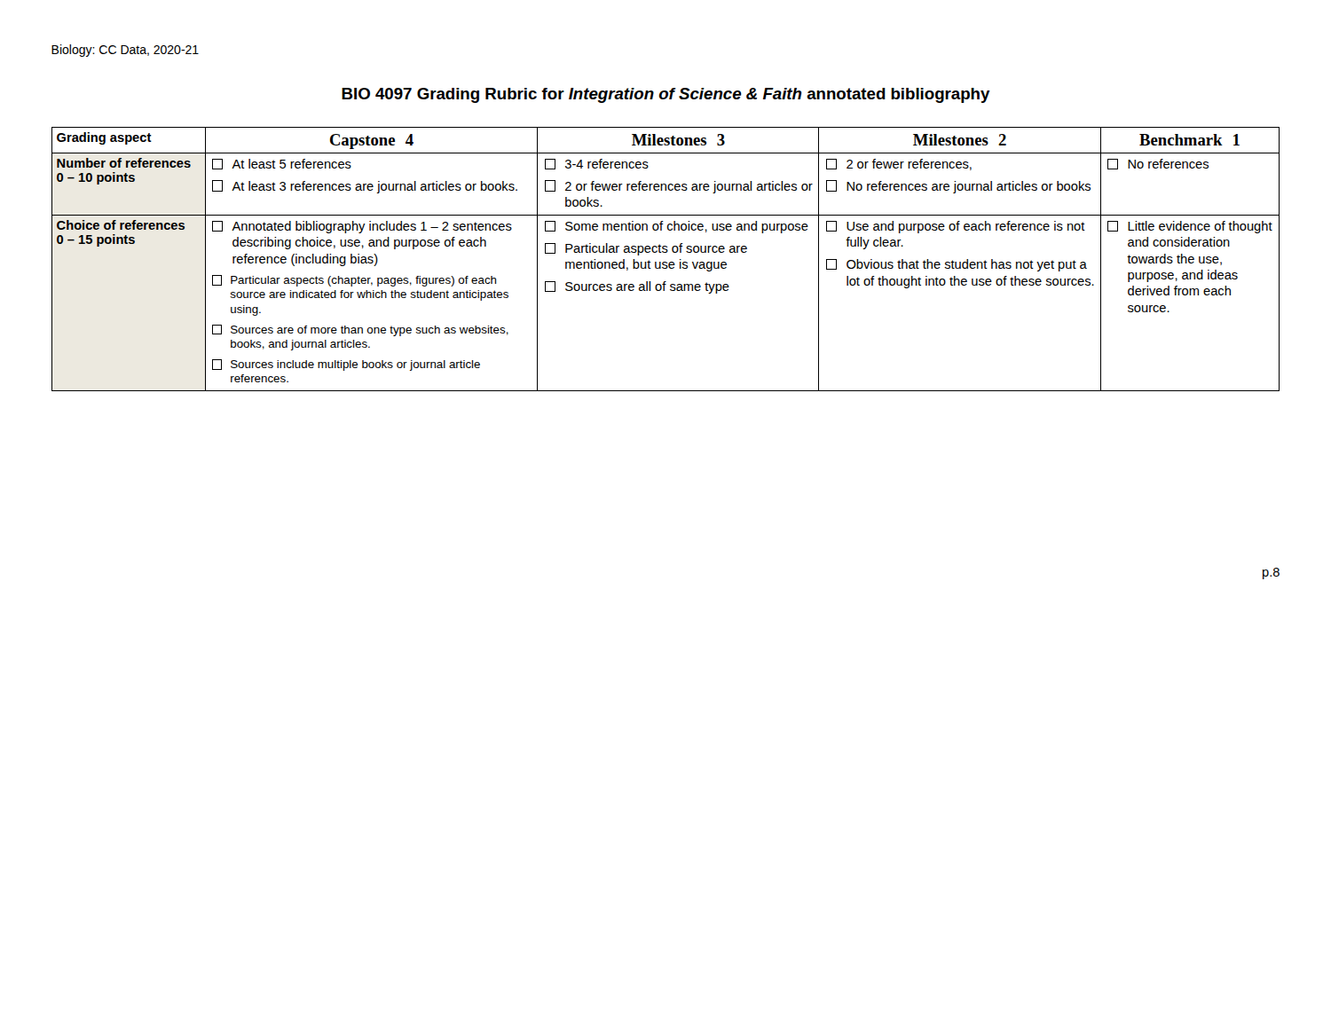Biology: CC Data, 2020-21
BIO 4097 Grading Rubric for Integration of Science & Faith annotated bibliography
| Grading aspect | Capstone 4 | Milestones 3 | Milestones 2 | Benchmark 1 |
| --- | --- | --- | --- | --- |
| Number of references 0 – 10 points | At least 5 references At least 3 references are journal articles or books. | 3-4 references 2 or fewer references are journal articles or books. | 2 or fewer references, No references are journal articles or books | No references |
| Choice of references 0 – 15 points | Annotated bibliography includes 1 – 2 sentences describing choice, use, and purpose of each reference (including bias) Particular aspects (chapter, pages, figures) of each source are indicated for which the student anticipates using. Sources are of more than one type such as websites, books, and journal articles. Sources include multiple books or journal article references. | Some mention of choice, use and purpose Particular aspects of source are mentioned, but use is vague Sources are all of same type | Use and purpose of each reference is not fully clear. Obvious that the student has not yet put a lot of thought into the use of these sources. | Little evidence of thought and consideration towards the use, purpose, and ideas derived from each source. |
p.8